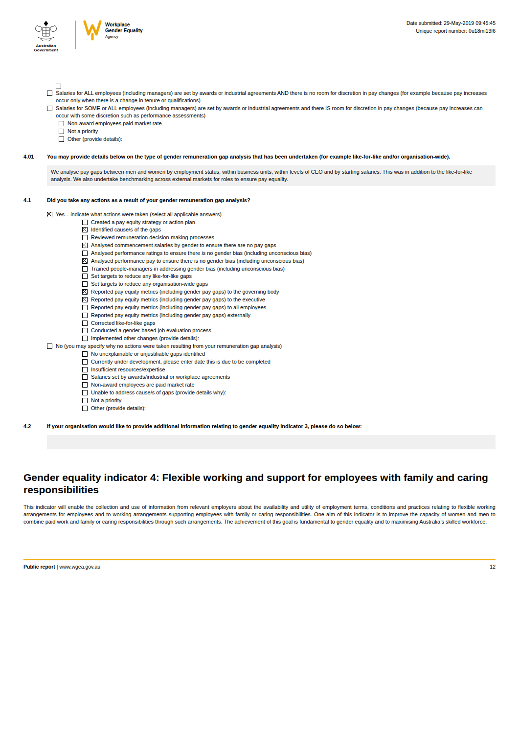Australian Government
Workplace
Gender Equality
Agency
Date submitted: 29-May-2019 09:45:45
Unique report number: 0u18mi13f6
Salaries for ALL employees (including managers) are set by awards or industrial agreements AND there is no room for discretion in pay changes (for example because pay increases occur only when there is a change in tenure or qualifications)
Salaries for SOME or ALL employees (including managers) are set by awards or industrial agreements and there IS room for discretion in pay changes (because pay increases can occur with some discretion such as performance assessments)
Non-award employees paid market rate
Not a priority
Other (provide details):
4.01
You may provide details below on the type of gender remuneration gap analysis that has been undertaken (for example like-for-like and/or organisation-wide).
We analyse pay gaps between men and women by employment status, within business units, within levels of CEO and by starting salaries. This was in addition to the like-for-like analysis. We also undertake benchmarking across external markets for roles to ensure pay equality.
4.1
Did you take any actions as a result of your gender remuneration gap analysis?
Yes – indicate what actions were taken (select all applicable answers)
Created a pay equity strategy or action plan
Identified cause/s of the gaps
Reviewed remuneration decision-making processes
Analysed commencement salaries by gender to ensure there are no pay gaps
Analysed performance ratings to ensure there is no gender bias (including unconscious bias)
Analysed performance pay to ensure there is no gender bias (including unconscious bias)
Trained people-managers in addressing gender bias (including unconscious bias)
Set targets to reduce any like-for-like gaps
Set targets to reduce any organisation-wide gaps
Reported pay equity metrics (including gender pay gaps) to the governing body
Reported pay equity metrics (including gender pay gaps) to the executive
Reported pay equity metrics (including gender pay gaps) to all employees
Reported pay equity metrics (including gender pay gaps) externally
Corrected like-for-like gaps
Conducted a gender-based job evaluation process
Implemented other changes (provide details):
No (you may specify why no actions were taken resulting from your remuneration gap analysis)
No unexplainable or unjustifiable gaps identified
Currently under development, please enter date this is due to be completed
Insufficient resources/expertise
Salaries set by awards/industrial or workplace agreements
Non-award employees are paid market rate
Unable to address cause/s of gaps (provide details why):
Not a priority
Other (provide details):
4.2
If your organisation would like to provide additional information relating to gender equality indicator 3, please do so below:
Gender equality indicator 4: Flexible working and support for employees with family and caring responsibilities
This indicator will enable the collection and use of information from relevant employers about the availability and utility of employment terms, conditions and practices relating to flexible working arrangements for employees and to working arrangements supporting employees with family or caring responsibilities. One aim of this indicator is to improve the capacity of women and men to combine paid work and family or caring responsibilities through such arrangements. The achievement of this goal is fundamental to gender equality and to maximising Australia’s skilled workforce.
Public report | www.wgea.gov.au
12